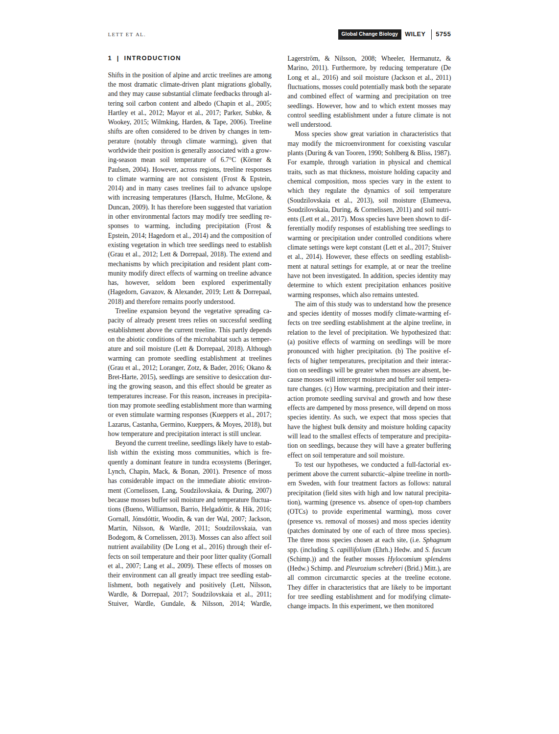Lett et al.
Global Change Biology WILEY 5755
1|INTRODUCTION
Shifts in the position of alpine and arctic treelines are among the most dramatic climate-driven plant migrations globally, and they may cause substantial climate feedbacks through altering soil carbon content and albedo (Chapin et al., 2005; Hartley et al., 2012; Mayor et al., 2017; Parker, Subke, & Wookey, 2015; Wilmking, Harden, & Tape, 2006). Treeline shifts are often considered to be driven by changes in temperature (notably through climate warming), given that worldwide their position is generally associated with a growing-season mean soil temperature of 6.7°C (Körner & Paulsen, 2004). However, across regions, treeline responses to climate warming are not consistent (Frost & Epstein, 2014) and in many cases treelines fail to advance upslope with increasing temperatures (Harsch, Hulme, McGlone, & Duncan, 2009). It has therefore been suggested that variation in other environmental factors may modify tree seedling responses to warming, including precipitation (Frost & Epstein, 2014; Hagedorn et al., 2014) and the composition of existing vegetation in which tree seedlings need to establish (Grau et al., 2012; Lett & Dorrepaal, 2018). The extend and mechanisms by which precipitation and resident plant community modify direct effects of warming on treeline advance has, however, seldom been explored experimentally (Hagedorn, Gavazov, & Alexander, 2019; Lett & Dorrepaal, 2018) and therefore remains poorly understood.
Treeline expansion beyond the vegetative spreading capacity of already present trees relies on successful seedling establishment above the current treeline. This partly depends on the abiotic conditions of the microhabitat such as temperature and soil moisture (Lett & Dorrepaal, 2018). Although warming can promote seedling establishment at treelines (Grau et al., 2012; Loranger, Zotz, & Bader, 2016; Okano & Bret-Harte, 2015), seedlings are sensitive to desiccation during the growing season, and this effect should be greater as temperatures increase. For this reason, increases in precipitation may promote seedling establishment more than warming or even stimulate warming responses (Kueppers et al., 2017; Lazarus, Castanha, Germino, Kueppers, & Moyes, 2018), but how temperature and precipitation interact is still unclear.
Beyond the current treeline, seedlings likely have to establish within the existing moss communities, which is frequently a dominant feature in tundra ecosystems (Beringer, Lynch, Chapin, Mack, & Bonan, 2001). Presence of moss has considerable impact on the immediate abiotic environment (Cornelissen, Lang, Soudzilovskaia, & During, 2007) because mosses buffer soil moisture and temperature fluctuations (Bueno, Williamson, Barrio, Helgadóttir, & Hik, 2016; Gornall, Jónsdóttir, Woodin, & van der Wal, 2007; Jackson, Martin, Nilsson, & Wardle, 2011; Soudzilovskaia, van Bodegom, & Cornelissen, 2013). Mosses can also affect soil nutrient availability (De Long et al., 2016) through their effects on soil temperature and their poor litter quality (Gornall et al., 2007; Lang et al., 2009). These effects of mosses on their environment can all greatly impact tree seedling establishment, both negatively and positively (Lett, Nilsson, Wardle, & Dorrepaal, 2017; Soudzilovskaia et al., 2011; Stuiver, Wardle, Gundale, & Nilsson, 2014; Wardle, Lagerström, & Nilsson, 2008; Wheeler, Hermanutz, & Marino, 2011). Furthermore, by reducing temperature (De Long et al., 2016) and soil moisture (Jackson et al., 2011) fluctuations, mosses could potentially mask both the separate and combined effect of warming and precipitation on tree seedlings. However, how and to which extent mosses may control seedling establishment under a future climate is not well understood.
Moss species show great variation in characteristics that may modify the microenvironment for coexisting vascular plants (During & van Tooren, 1990; Sohlberg & Bliss, 1987). For example, through variation in physical and chemical traits, such as mat thickness, moisture holding capacity and chemical composition, moss species vary in the extent to which they regulate the dynamics of soil temperature (Soudzilovskaia et al., 2013), soil moisture (Elumeeva, Soudzilovskaia, During, & Cornelissen, 2011) and soil nutrients (Lett et al., 2017). Moss species have been shown to differentially modify responses of establishing tree seedlings to warming or precipitation under controlled conditions where climate settings were kept constant (Lett et al., 2017; Stuiver et al., 2014). However, these effects on seedling establishment at natural settings for example, at or near the treeline have not been investigated. In addition, species identity may determine to which extent precipitation enhances positive warming responses, which also remains untested.
The aim of this study was to understand how the presence and species identity of mosses modify climate-warming effects on tree seedling establishment at the alpine treeline, in relation to the level of precipitation. We hypothesized that: (a) positive effects of warming on seedlings will be more pronounced with higher precipitation. (b) The positive effects of higher temperatures, precipitation and their interaction on seedlings will be greater when mosses are absent, because mosses will intercept moisture and buffer soil temperature changes. (c) How warming, precipitation and their interaction promote seedling survival and growth and how these effects are dampened by moss presence, will depend on moss species identity. As such, we expect that moss species that have the highest bulk density and moisture holding capacity will lead to the smallest effects of temperature and precipitation on seedlings, because they will have a greater buffering effect on soil temperature and soil moisture.
To test our hypotheses, we conducted a full-factorial experiment above the current subarctic–alpine treeline in northern Sweden, with four treatment factors as follows: natural precipitation (field sites with high and low natural precipitation), warming (presence vs. absence of open-top chambers (OTCs) to provide experimental warming), moss cover (presence vs. removal of mosses) and moss species identity (patches dominated by one of each of three moss species). The three moss species chosen at each site, (i.e. Sphagnum spp. (including S. capillifolium (Ehrh.) Hedw. and S. fuscum (Schimp.)) and the feather mosses Hylocomium splendens (Hedw.) Schimp. and Pleurozium schreberi (Brid.) Mitt.), are all common circumarctic species at the treeline ecotone. They differ in characteristics that are likely to be important for tree seedling establishment and for modifying climate-change impacts. In this experiment, we then monitored